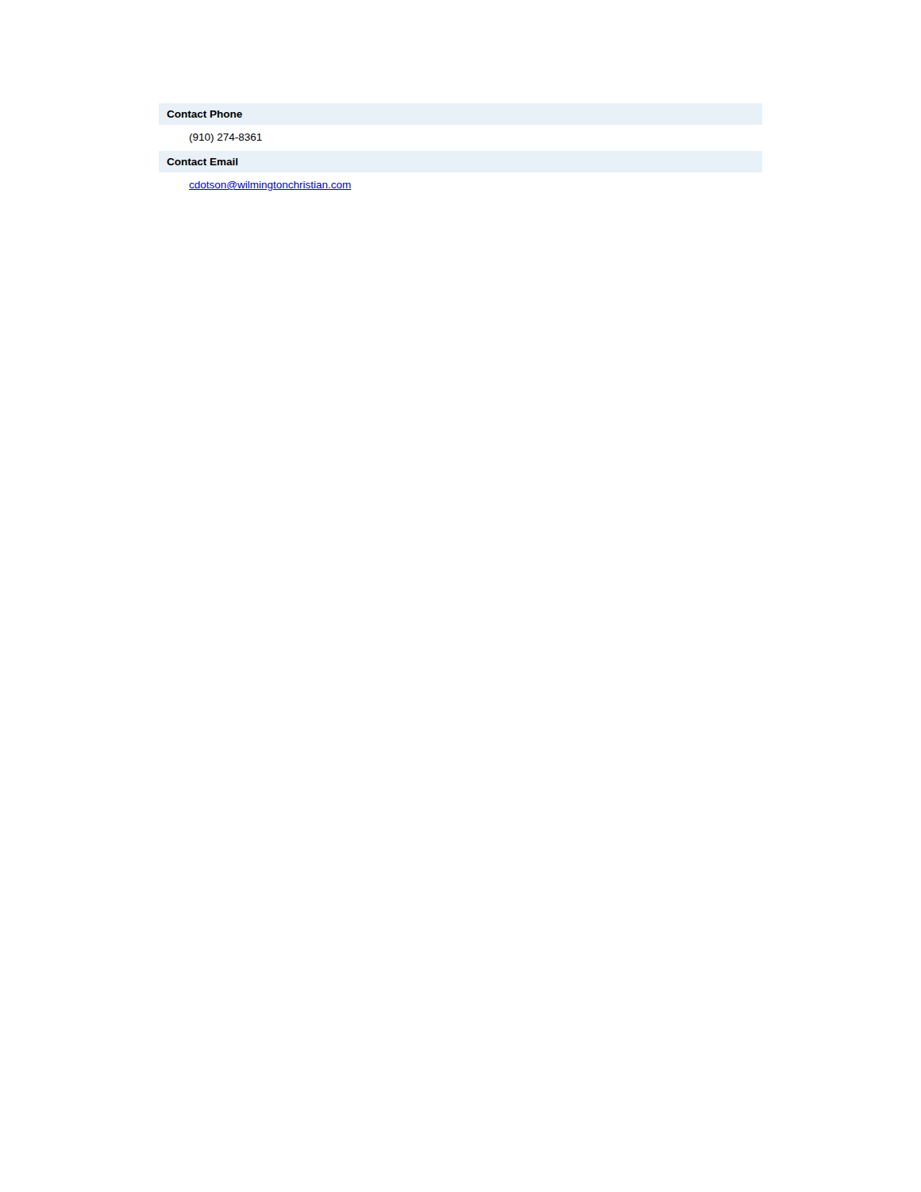Contact Phone
(910) 274-8361
Contact Email
cdotson@wilmingtonchristian.com